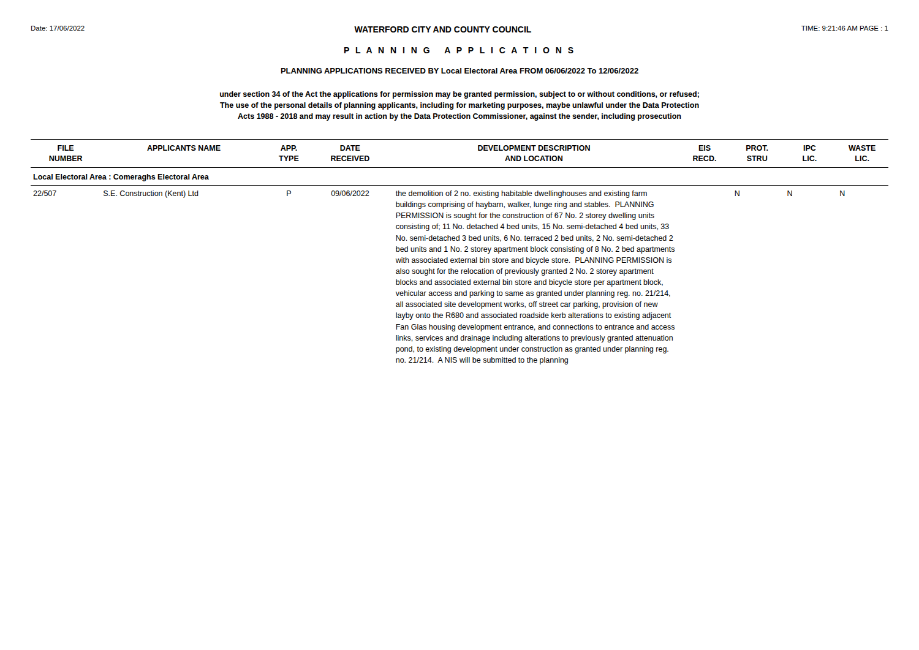Date: 17/06/2022
WATERFORD CITY AND COUNTY COUNCIL
TIME: 9:21:46 AM PAGE : 1
P L A N N I N G A P P L I C A T I O N S
PLANNING APPLICATIONS RECEIVED BY Local Electoral Area FROM 06/06/2022 To 12/06/2022
under section 34 of the Act the applications for permission may be granted permission, subject to or without conditions, or refused;
The use of the personal details of planning applicants, including for marketing purposes, maybe unlawful under the Data Protection
Acts 1988 - 2018 and may result in action by the Data Protection Commissioner, against the sender, including prosecution
| FILE NUMBER | APPLICANTS NAME | APP. TYPE | DATE RECEIVED | DEVELOPMENT DESCRIPTION AND LOCATION | EIS RECD. | PROT. STRU | IPC LIC. | WASTE LIC. |
| --- | --- | --- | --- | --- | --- | --- | --- | --- |
| Local Electoral Area : Comeraghs Electoral Area |
| 22/507 | S.E. Construction (Kent) Ltd | P | 09/06/2022 | the demolition of 2 no. existing habitable dwellinghouses and existing farm buildings comprising of haybarn, walker, lunge ring and stables. PLANNING PERMISSION is sought for the construction of 67 No. 2 storey dwelling units consisting of; 11 No. detached 4 bed units, 15 No. semi-detached 4 bed units, 33 No. semi-detached 3 bed units, 6 No. terraced 2 bed units, 2 No. semi-detached 2 bed units and 1 No. 2 storey apartment block consisting of 8 No. 2 bed apartments with associated external bin store and bicycle store. PLANNING PERMISSION is also sought for the relocation of previously granted 2 No. 2 storey apartment blocks and associated external bin store and bicycle store per apartment block, vehicular access and parking to same as granted under planning reg. no. 21/214, all associated site development works, off street car parking, provision of new layby onto the R680 and associated roadside kerb alterations to existing adjacent Fan Glas housing development entrance, and connections to entrance and access links, services and drainage including alterations to previously granted attenuation pond, to existing development under construction as granted under planning reg. no. 21/214. A NIS will be submitted to the planning | | N | N | N |